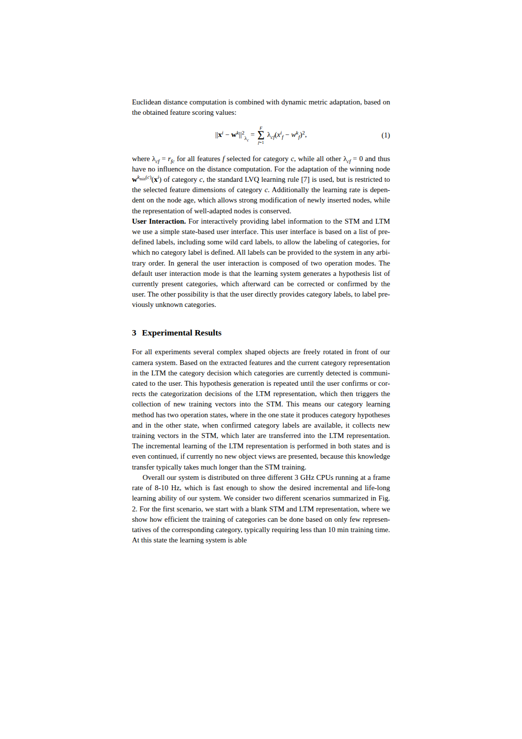Euclidean distance computation is combined with dynamic metric adaptation, based on the obtained feature scoring values:
||xi − wk||2 λc = FΣf=1 λcf(xif − wkf)2, (1)
where λcf = rfc for all features f selected for category c, while all other λcf = 0 and thus have no influence on the distance computation. For the adaptation of the winning node wkmin(c)(xi) of category c, the standard LVQ learning rule [7] is used, but is restricted to the selected feature dimensions of category c. Additionally the learning rate is dependent on the node age, which allows strong modification of newly inserted nodes, while the representation of well-adapted nodes is conserved.
User Interaction. For interactively providing label information to the STM and LTM we use a simple state-based user interface. This user interface is based on a list of predefined labels, including some wild card labels, to allow the labeling of categories, for which no category label is defined. All labels can be provided to the system in any arbitrary order. In general the user interaction is composed of two operation modes. The default user interaction mode is that the learning system generates a hypothesis list of currently present categories, which afterward can be corrected or confirmed by the user. The other possibility is that the user directly provides category labels, to label previously unknown categories.
3 Experimental Results
For all experiments several complex shaped objects are freely rotated in front of our camera system. Based on the extracted features and the current category representation in the LTM the category decision which categories are currently detected is communicated to the user. This hypothesis generation is repeated until the user confirms or corrects the categorization decisions of the LTM representation, which then triggers the collection of new training vectors into the STM. This means our category learning method has two operation states, where in the one state it produces category hypotheses and in the other state, when confirmed category labels are available, it collects new training vectors in the STM, which later are transferred into the LTM representation. The incremental learning of the LTM representation is performed in both states and is even continued, if currently no new object views are presented, because this knowledge transfer typically takes much longer than the STM training.
Overall our system is distributed on three different 3 GHz CPUs running at a frame rate of 8-10 Hz, which is fast enough to show the desired incremental and life-long learning ability of our system. We consider two different scenarios summarized in Fig. 2. For the first scenario, we start with a blank STM and LTM representation, where we show how efficient the training of categories can be done based on only few representatives of the corresponding category, typically requiring less than 10 min training time. At this state the learning system is able